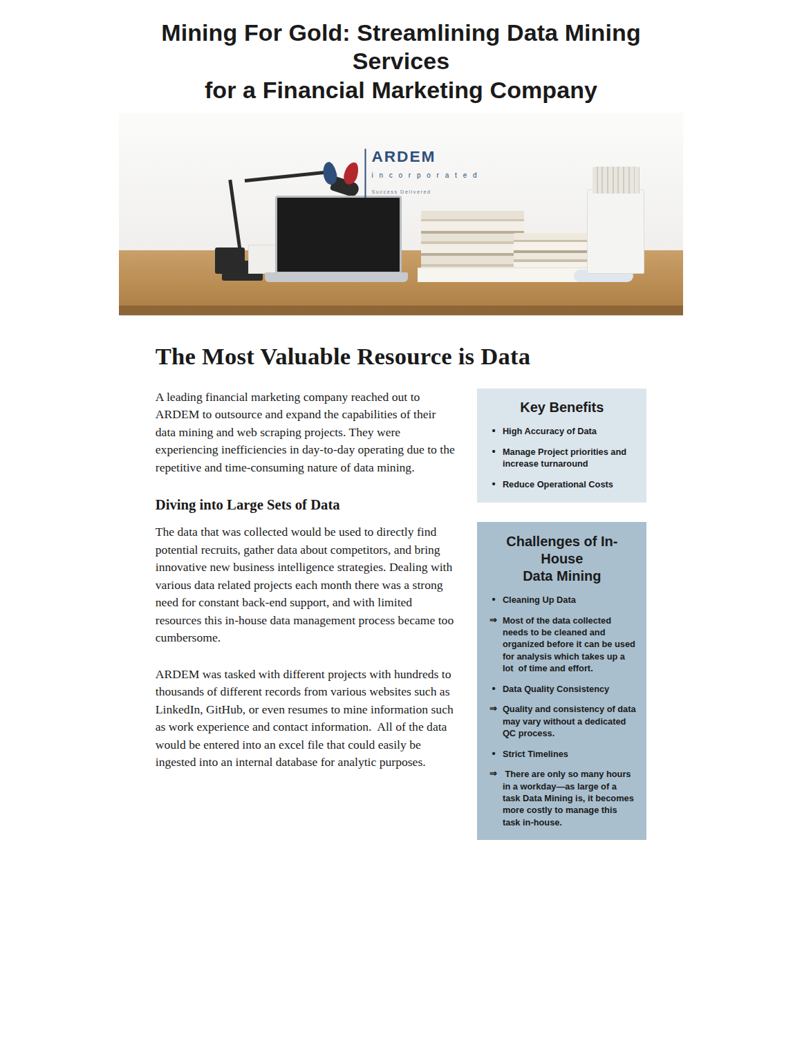Mining For Gold: Streamlining Data Mining Services
for a Financial Marketing Company
ARDEM
i n c o r p o r a t e d
Success Delivered
The Most Valuable Resource is Data
A leading financial marketing company reached out to ARDEM to outsource and expand the capabilities of their data mining and web scraping projects. They were experiencing inefficiencies in day-to-day operating due to the repetitive and time-consuming nature of data mining.
Diving into Large Sets of Data
The data that was collected would be used to directly find potential recruits, gather data about competitors, and bring innovative new business intelligence strategies. Dealing with various data related projects each month there was a strong need for constant back-end support, and with limited resources this in-house data management process became too cumbersome.
ARDEM was tasked with different projects with hundreds to thousands of different records from various websites such as LinkedIn, GitHub, or even resumes to mine information such as work experience and contact information. All of the data would be entered into an excel file that could easily be ingested into an internal database for analytic purposes.
Key Benefits
High Accuracy of Data
Manage Project priorities and increase turnaround
Reduce Operational Costs
Challenges of In-House
Data Mining
Cleaning Up Data
Most of the data collected needs to be cleaned and organized before it can be used for analysis which takes up a lot of time and effort.
Data Quality Consistency
Quality and consistency of data may vary without a dedicated QC process.
Strict Timelines
There are only so many hours in a workday—as large of a task Data Mining is, it becomes more costly to manage this task in-house.